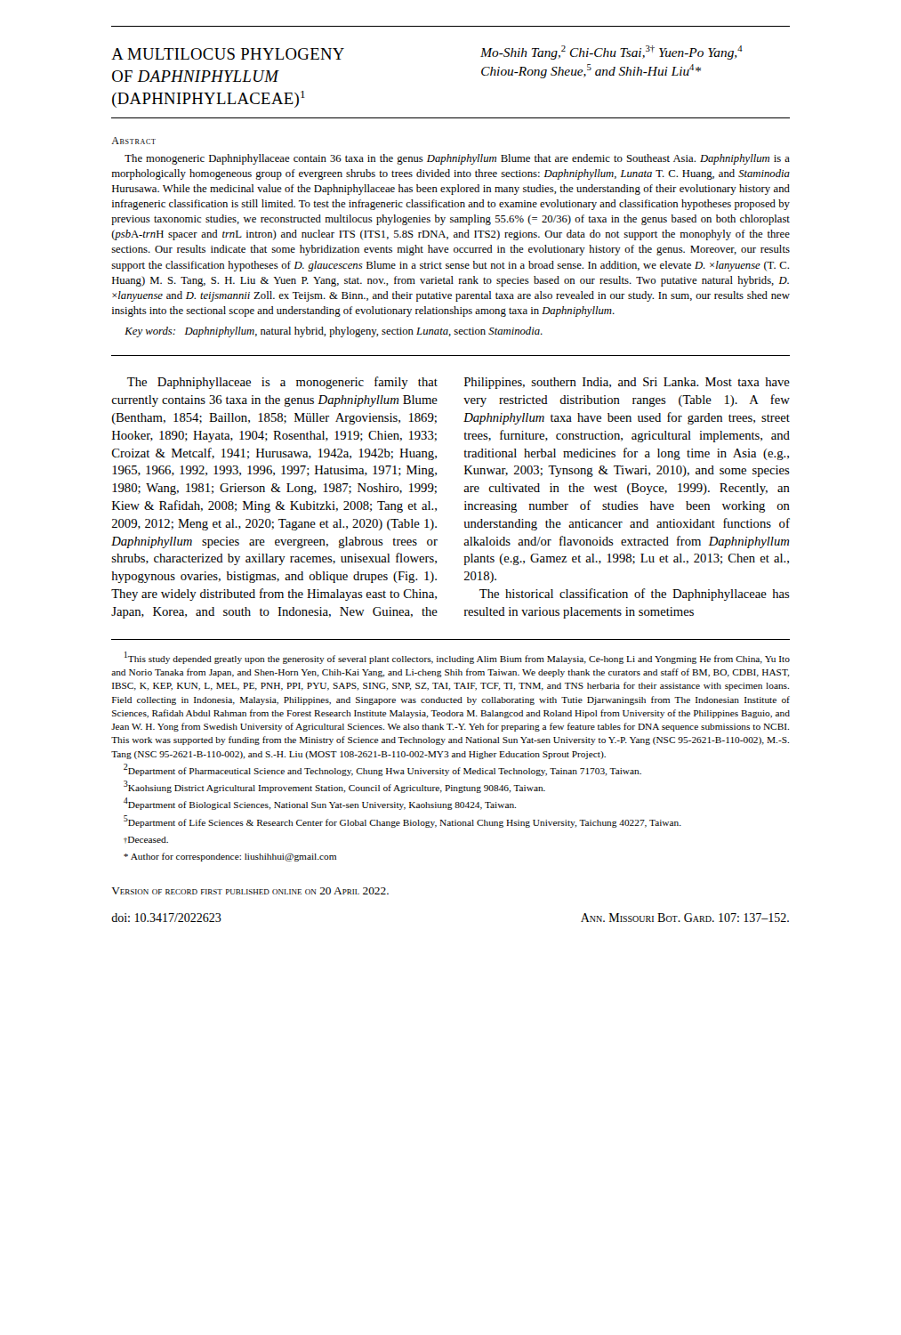A Multilocus Phylogeny
of Daphniphyllum
(Daphniphyllaceae)1
Mo-Shih Tang,2 Chi-Chu Tsai,3† Yuen-Po Yang,4
Chiou-Rong Sheue,5 and Shih-Hui Liu4*
Abstract
The monogeneric Daphniphyllaceae contain 36 taxa in the genus Daphniphyllum Blume that are endemic to Southeast Asia. Daphniphyllum is a morphologically homogeneous group of evergreen shrubs to trees divided into three sections: Daphniphyllum, Lunata T. C. Huang, and Staminodia Hurusawa. While the medicinal value of the Daphniphyllaceae has been explored in many studies, the understanding of their evolutionary history and infrageneric classification is still limited. To test the infrageneric classification and to examine evolutionary and classification hypotheses proposed by previous taxonomic studies, we reconstructed multilocus phylogenies by sampling 55.6% (= 20/36) of taxa in the genus based on both chloroplast (psb A-trn H spacer and trn L intron) and nuclear ITS (ITS1, 5.8S rDNA, and ITS2) regions. Our data do not support the monophyly of the three sections. Our results indicate that some hybridization events might have occurred in the evolutionary history of the genus. Moreover, our results support the classification hypotheses of D. glaucescens Blume in a strict sense but not in a broad sense. In addition, we elevate D. ×lanyuense (T. C. Huang) M. S. Tang, S. H. Liu & Yuen P. Yang, stat. nov., from varietal rank to species based on our results. Two putative natural hybrids, D. ×lanyuense and D. teijsmannii Zoll. ex Teijsm. & Binn., and their putative parental taxa are also revealed in our study. In sum, our results shed new insights into the sectional scope and understanding of evolutionary relationships among taxa in Daphniphyllum.
Key words: Daphniphyllum, natural hybrid, phylogeny, section Lunata, section Staminodia.
The Daphniphyllaceae is a monogeneric family that currently contains 36 taxa in the genus Daphniphyllum Blume (Bentham, 1854; Baillon, 1858; Müller Argoviensis, 1869; Hooker, 1890; Hayata, 1904; Rosenthal, 1919; Chien, 1933; Croizat & Metcalf, 1941; Hurusawa, 1942a, 1942b; Huang, 1965, 1966, 1992, 1993, 1996, 1997; Hatusima, 1971; Ming, 1980; Wang, 1981; Grierson & Long, 1987; Noshiro, 1999; Kiew & Rafidah, 2008; Ming & Kubitzki, 2008; Tang et al., 2009, 2012; Meng et al., 2020; Tagane et al., 2020) (Table 1). Daphniphyllum species are evergreen, glabrous trees or shrubs, characterized by axillary racemes, unisexual flowers, hypogynous ovaries, bistigmas, and oblique drupes (Fig. 1). They are widely distributed from the Himalayas east to China, Japan, Korea, and south to Indonesia, New Guinea, the Philippines, southern India, and Sri Lanka. Most taxa have very restricted distribution ranges (Table 1). A few Daphniphyllum taxa have been used for garden trees, street trees, furniture, construction, agricultural implements, and traditional herbal medicines for a long time in Asia (e.g., Kunwar, 2003; Tynsong & Tiwari, 2010), and some species are cultivated in the west (Boyce, 1999). Recently, an increasing number of studies have been working on understanding the anticancer and antioxidant functions of alkaloids and/or flavonoids extracted from Daphniphyllum plants (e.g., Gamez et al., 1998; Lu et al., 2013; Chen et al., 2018).
The historical classification of the Daphniphyllaceae has resulted in various placements in sometimes
1This study depended greatly upon the generosity of several plant collectors, including Alim Bium from Malaysia, Ce-hong Li and Yongming He from China, Yu Ito and Norio Tanaka from Japan, and Shen-Horn Yen, Chih-Kai Yang, and Li-cheng Shih from Taiwan. We deeply thank the curators and staff of BM, BO, CDBI, HAST, IBSC, K, KEP, KUN, L, MEL, PE, PNH, PPI, PYU, SAPS, SING, SNP, SZ, TAI, TAIF, TCF, TI, TNM, and TNS herbaria for their assistance with specimen loans. Field collecting in Indonesia, Malaysia, Philippines, and Singapore was conducted by collaborating with Tutie Djarwaningsih from The Indonesian Institute of Sciences, Rafidah Abdul Rahman from the Forest Research Institute Malaysia, Teodora M. Balangcod and Roland Hipol from University of the Philippines Baguio, and Jean W. H. Yong from Swedish University of Agricultural Sciences. We also thank T.-Y. Yeh for preparing a few feature tables for DNA sequence submissions to NCBI. This work was supported by funding from the Ministry of Science and Technology and National Sun Yat-sen University to Y.-P. Yang (NSC 95-2621-B-110-002), M.-S. Tang (NSC 95-2621-B-110-002), and S.-H. Liu (MOST 108-2621-B-110-002-MY3 and Higher Education Sprout Project).
2Department of Pharmaceutical Science and Technology, Chung Hwa University of Medical Technology, Tainan 71703, Taiwan.
3Kaohsiung District Agricultural Improvement Station, Council of Agriculture, Pingtung 90846, Taiwan.
4Department of Biological Sciences, National Sun Yat-sen University, Kaohsiung 80424, Taiwan.
5Department of Life Sciences & Research Center for Global Change Biology, National Chung Hsing University, Taichung 40227, Taiwan.
†Deceased.
* Author for correspondence: liushihhui@gmail.com
Version of record first published online on 20 April 2022.
doi: 10.3417/2022623 Ann. Missouri Bot. Gard. 107: 137–152.